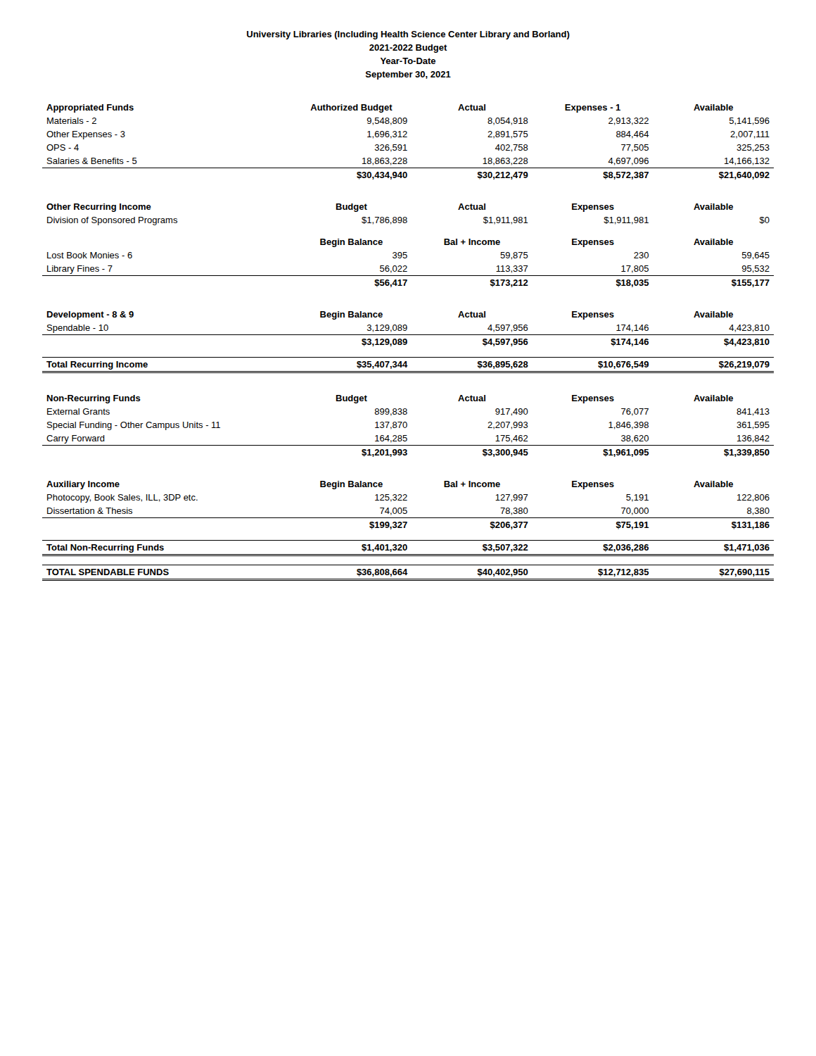University Libraries (Including Health Science Center Library and Borland)
2021-2022 Budget
Year-To-Date
September 30, 2021
| Appropriated Funds | Authorized Budget | Actual | Expenses - 1 | Available |
| --- | --- | --- | --- | --- |
| Materials - 2 | 9,548,809 | 8,054,918 | 2,913,322 | 5,141,596 |
| Other Expenses - 3 | 1,696,312 | 2,891,575 | 884,464 | 2,007,111 |
| OPS - 4 | 326,591 | 402,758 | 77,505 | 325,253 |
| Salaries & Benefits - 5 | 18,863,228 | 18,863,228 | 4,697,096 | 14,166,132 |
| | $30,434,940 | $30,212,479 | $8,572,387 | $21,640,092 |
| Other Recurring Income | Budget | Actual | Expenses | Available |
| Division of Sponsored Programs | $1,786,898 | $1,911,981 | $1,911,981 | $0 |
| | Begin Balance | Bal + Income | Expenses | Available |
| Lost Book Monies - 6 | 395 | 59,875 | 230 | 59,645 |
| Library Fines - 7 | 56,022 | 113,337 | 17,805 | 95,532 |
| | $56,417 | $173,212 | $18,035 | $155,177 |
| Development - 8 & 9 | Begin Balance | Actual | Expenses | Available |
| Spendable - 10 | 3,129,089 | 4,597,956 | 174,146 | 4,423,810 |
| | $3,129,089 | $4,597,956 | $174,146 | $4,423,810 |
| Total Recurring Income | $35,407,344 | $36,895,628 | $10,676,549 | $26,219,079 |
| Non-Recurring Funds | Budget | Actual | Expenses | Available |
| External Grants | 899,838 | 917,490 | 76,077 | 841,413 |
| Special Funding - Other Campus Units - 11 | 137,870 | 2,207,993 | 1,846,398 | 361,595 |
| Carry Forward | 164,285 | 175,462 | 38,620 | 136,842 |
| | $1,201,993 | $3,300,945 | $1,961,095 | $1,339,850 |
| Auxiliary Income | Begin Balance | Bal + Income | Expenses | Available |
| Photocopy, Book Sales, ILL, 3DP etc. | 125,322 | 127,997 | 5,191 | 122,806 |
| Dissertation & Thesis | 74,005 | 78,380 | 70,000 | 8,380 |
| | $199,327 | $206,377 | $75,191 | $131,186 |
| Total Non-Recurring Funds | $1,401,320 | $3,507,322 | $2,036,286 | $1,471,036 |
| TOTAL SPENDABLE FUNDS | $36,808,664 | $40,402,950 | $12,712,835 | $27,690,115 |